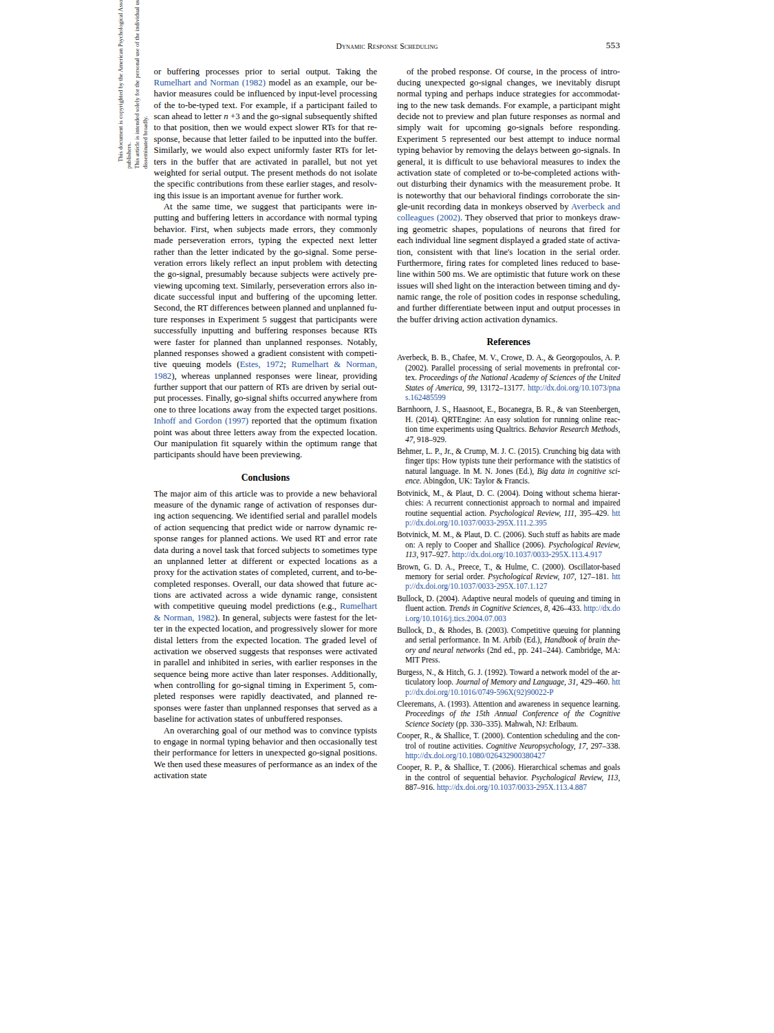This document is copyrighted by the American Psychological Association or one of its allied publishers.
This article is intended solely for the personal use of the individual user and is not to be disseminated broadly.
Dynamic Response Scheduling 553
or buffering processes prior to serial output. Taking the Rumelhart and Norman (1982) model as an example, our behavior measures could be influenced by input-level processing of the to-be-typed text. For example, if a participant failed to scan ahead to letter n +3 and the go-signal subsequently shifted to that position, then we would expect slower RTs for that response, because that letter failed to be inputted into the buffer. Similarly, we would also expect uniformly faster RTs for letters in the buffer that are activated in parallel, but not yet weighted for serial output. The present methods do not isolate the specific contributions from these earlier stages, and resolving this issue is an important avenue for further work.
At the same time, we suggest that participants were inputting and buffering letters in accordance with normal typing behavior. First, when subjects made errors, they commonly made perseveration errors, typing the expected next letter rather than the letter indicated by the go-signal. Some perseveration errors likely reflect an input problem with detecting the go-signal, presumably because subjects were actively previewing upcoming text. Similarly, perseveration errors also indicate successful input and buffering of the upcoming letter. Second, the RT differences between planned and unplanned future responses in Experiment 5 suggest that participants were successfully inputting and buffering responses because RTs were faster for planned than unplanned responses. Notably, planned responses showed a gradient consistent with competitive queuing models (Estes, 1972; Rumelhart & Norman, 1982), whereas unplanned responses were linear, providing further support that our pattern of RTs are driven by serial output processes. Finally, go-signal shifts occurred anywhere from one to three locations away from the expected target positions. Inhoff and Gordon (1997) reported that the optimum fixation point was about three letters away from the expected location. Our manipulation fit squarely within the optimum range that participants should have been previewing.
Conclusions
The major aim of this article was to provide a new behavioral measure of the dynamic range of activation of responses during action sequencing. We identified serial and parallel models of action sequencing that predict wide or narrow dynamic response ranges for planned actions. We used RT and error rate data during a novel task that forced subjects to sometimes type an unplanned letter at different or expected locations as a proxy for the activation states of completed, current, and to-be-completed responses. Overall, our data showed that future actions are activated across a wide dynamic range, consistent with competitive queuing model predictions (e.g., Rumelhart & Norman, 1982). In general, subjects were fastest for the letter in the expected location, and progressively slower for more distal letters from the expected location. The graded level of activation we observed suggests that responses were activated in parallel and inhibited in series, with earlier responses in the sequence being more active than later responses. Additionally, when controlling for go-signal timing in Experiment 5, completed responses were rapidly deactivated, and planned responses were faster than unplanned responses that served as a baseline for activation states of unbuffered responses.
An overarching goal of our method was to convince typists to engage in normal typing behavior and then occasionally test their performance for letters in unexpected go-signal positions. We then used these measures of performance as an index of the activation state
of the probed response. Of course, in the process of introducing unexpected go-signal changes, we inevitably disrupt normal typing and perhaps induce strategies for accommodating to the new task demands. For example, a participant might decide not to preview and plan future responses as normal and simply wait for upcoming go-signals before responding. Experiment 5 represented our best attempt to induce normal typing behavior by removing the delays between go-signals. In general, it is difficult to use behavioral measures to index the activation state of completed or to-be-completed actions without disturbing their dynamics with the measurement probe. It is noteworthy that our behavioral findings corroborate the single-unit recording data in monkeys observed by Averbeck and colleagues (2002). They observed that prior to monkeys drawing geometric shapes, populations of neurons that fired for each individual line segment displayed a graded state of activation, consistent with that line's location in the serial order. Furthermore, firing rates for completed lines reduced to baseline within 500 ms. We are optimistic that future work on these issues will shed light on the interaction between timing and dynamic range, the role of position codes in response scheduling, and further differentiate between input and output processes in the buffer driving action activation dynamics.
References
Averbeck, B. B., Chafee, M. V., Crowe, D. A., & Georgopoulos, A. P. (2002). Parallel processing of serial movements in prefrontal cortex. Proceedings of the National Academy of Sciences of the United States of America, 99, 13172–13177. http://dx.doi.org/10.1073/pnas.162485599
Barnhoorn, J. S., Haasnoot, E., Bocanegra, B. R., & van Steenbergen, H. (2014). QRTEngine: An easy solution for running online reaction time experiments using Qualtrics. Behavior Research Methods, 47, 918–929.
Behmer, L. P., Jr., & Crump, M. J. C. (2015). Crunching big data with finger tips: How typists tune their performance with the statistics of natural language. In M. N. Jones (Ed.), Big data in cognitive science. Abingdon, UK: Taylor & Francis.
Botvinick, M., & Plaut, D. C. (2004). Doing without schema hierarchies: A recurrent connectionist approach to normal and impaired routine sequential action. Psychological Review, 111, 395–429. http://dx.doi.org/10.1037/0033-295X.111.2.395
Botvinick, M. M., & Plaut, D. C. (2006). Such stuff as habits are made on: A reply to Cooper and Shallice (2006). Psychological Review, 113, 917–927. http://dx.doi.org/10.1037/0033-295X.113.4.917
Brown, G. D. A., Preece, T., & Hulme, C. (2000). Oscillator-based memory for serial order. Psychological Review, 107, 127–181. http://dx.doi.org/10.1037/0033-295X.107.1.127
Bullock, D. (2004). Adaptive neural models of queuing and timing in fluent action. Trends in Cognitive Sciences, 8, 426–433. http://dx.doi.org/10.1016/j.tics.2004.07.003
Bullock, D., & Rhodes, B. (2003). Competitive queuing for planning and serial performance. In M. Arbib (Ed.), Handbook of brain theory and neural networks (2nd ed., pp. 241–244). Cambridge, MA: MIT Press.
Burgess, N., & Hitch, G. J. (1992). Toward a network model of the articulatory loop. Journal of Memory and Language, 31, 429–460. http://dx.doi.org/10.1016/0749-596X(92)90022-P
Cleeremans, A. (1993). Attention and awareness in sequence learning. Proceedings of the 15th Annual Conference of the Cognitive Science Society (pp. 330–335). Mahwah, NJ: Erlbaum.
Cooper, R., & Shallice, T. (2000). Contention scheduling and the control of routine activities. Cognitive Neuropsychology, 17, 297–338. http://dx.doi.org/10.1080/026432900380427
Cooper, R. P., & Shallice, T. (2006). Hierarchical schemas and goals in the control of sequential behavior. Psychological Review, 113, 887–916. http://dx.doi.org/10.1037/0033-295X.113.4.887